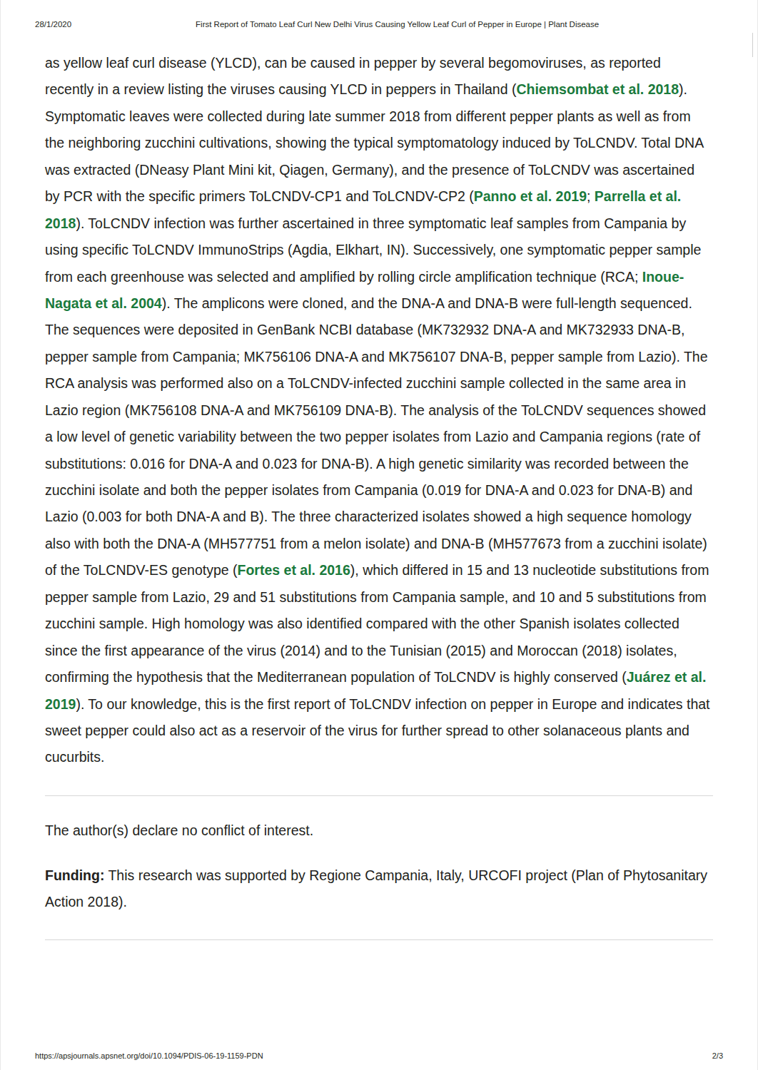28/1/2020 First Report of Tomato Leaf Curl New Delhi Virus Causing Yellow Leaf Curl of Pepper in Europe | Plant Disease
as yellow leaf curl disease (YLCD), can be caused in pepper by several begomoviruses, as reported recently in a review listing the viruses causing YLCD in peppers in Thailand (Chiemsombat et al. 2018). Symptomatic leaves were collected during late summer 2018 from different pepper plants as well as from the neighboring zucchini cultivations, showing the typical symptomatology induced by ToLCNDV. Total DNA was extracted (DNeasy Plant Mini kit, Qiagen, Germany), and the presence of ToLCNDV was ascertained by PCR with the specific primers ToLCNDV-CP1 and ToLCNDV-CP2 (Panno et al. 2019; Parrella et al. 2018). ToLCNDV infection was further ascertained in three symptomatic leaf samples from Campania by using specific ToLCNDV ImmunoStrips (Agdia, Elkhart, IN). Successively, one symptomatic pepper sample from each greenhouse was selected and amplified by rolling circle amplification technique (RCA; Inoue-Nagata et al. 2004). The amplicons were cloned, and the DNA-A and DNA-B were full-length sequenced. The sequences were deposited in GenBank NCBI database (MK732932 DNA-A and MK732933 DNA-B, pepper sample from Campania; MK756106 DNA-A and MK756107 DNA-B, pepper sample from Lazio). The RCA analysis was performed also on a ToLCNDV-infected zucchini sample collected in the same area in Lazio region (MK756108 DNA-A and MK756109 DNA-B). The analysis of the ToLCNDV sequences showed a low level of genetic variability between the two pepper isolates from Lazio and Campania regions (rate of substitutions: 0.016 for DNA-A and 0.023 for DNA-B). A high genetic similarity was recorded between the zucchini isolate and both the pepper isolates from Campania (0.019 for DNA-A and 0.023 for DNA-B) and Lazio (0.003 for both DNA-A and B). The three characterized isolates showed a high sequence homology also with both the DNA-A (MH577751 from a melon isolate) and DNA-B (MH577673 from a zucchini isolate) of the ToLCNDV-ES genotype (Fortes et al. 2016), which differed in 15 and 13 nucleotide substitutions from pepper sample from Lazio, 29 and 51 substitutions from Campania sample, and 10 and 5 substitutions from zucchini sample. High homology was also identified compared with the other Spanish isolates collected since the first appearance of the virus (2014) and to the Tunisian (2015) and Moroccan (2018) isolates, confirming the hypothesis that the Mediterranean population of ToLCNDV is highly conserved (Juárez et al. 2019). To our knowledge, this is the first report of ToLCNDV infection on pepper in Europe and indicates that sweet pepper could also act as a reservoir of the virus for further spread to other solanaceous plants and cucurbits.
The author(s) declare no conflict of interest.
Funding: This research was supported by Regione Campania, Italy, URCOFI project (Plan of Phytosanitary Action 2018).
https://apsjournals.apsnet.org/doi/10.1094/PDIS-06-19-1159-PDN 2/3